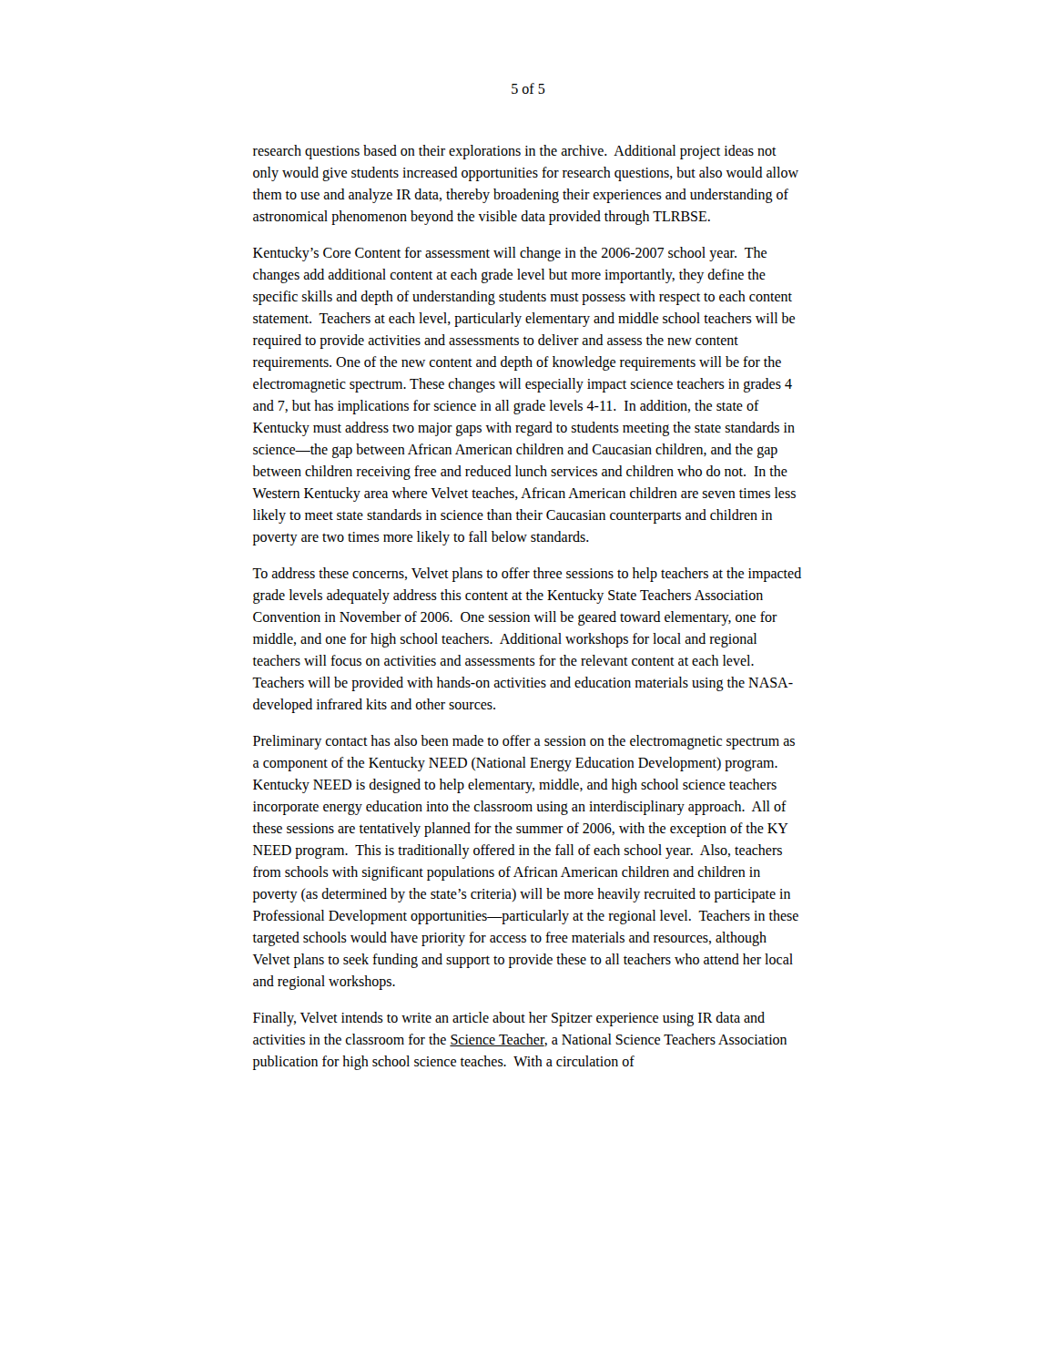5 of 5
research questions based on their explorations in the archive. Additional project ideas not only would give students increased opportunities for research questions, but also would allow them to use and analyze IR data, thereby broadening their experiences and understanding of astronomical phenomenon beyond the visible data provided through TLRBSE.
Kentucky’s Core Content for assessment will change in the 2006-2007 school year. The changes add additional content at each grade level but more importantly, they define the specific skills and depth of understanding students must possess with respect to each content statement. Teachers at each level, particularly elementary and middle school teachers will be required to provide activities and assessments to deliver and assess the new content requirements. One of the new content and depth of knowledge requirements will be for the electromagnetic spectrum. These changes will especially impact science teachers in grades 4 and 7, but has implications for science in all grade levels 4-11. In addition, the state of Kentucky must address two major gaps with regard to students meeting the state standards in science—the gap between African American children and Caucasian children, and the gap between children receiving free and reduced lunch services and children who do not. In the Western Kentucky area where Velvet teaches, African American children are seven times less likely to meet state standards in science than their Caucasian counterparts and children in poverty are two times more likely to fall below standards.
To address these concerns, Velvet plans to offer three sessions to help teachers at the impacted grade levels adequately address this content at the Kentucky State Teachers Association Convention in November of 2006. One session will be geared toward elementary, one for middle, and one for high school teachers. Additional workshops for local and regional teachers will focus on activities and assessments for the relevant content at each level. Teachers will be provided with hands-on activities and education materials using the NASA-developed infrared kits and other sources.
Preliminary contact has also been made to offer a session on the electromagnetic spectrum as a component of the Kentucky NEED (National Energy Education Development) program. Kentucky NEED is designed to help elementary, middle, and high school science teachers incorporate energy education into the classroom using an interdisciplinary approach. All of these sessions are tentatively planned for the summer of 2006, with the exception of the KY NEED program. This is traditionally offered in the fall of each school year. Also, teachers from schools with significant populations of African American children and children in poverty (as determined by the state’s criteria) will be more heavily recruited to participate in Professional Development opportunities—particularly at the regional level. Teachers in these targeted schools would have priority for access to free materials and resources, although Velvet plans to seek funding and support to provide these to all teachers who attend her local and regional workshops.
Finally, Velvet intends to write an article about her Spitzer experience using IR data and activities in the classroom for the Science Teacher, a National Science Teachers Association publication for high school science teaches. With a circulation of